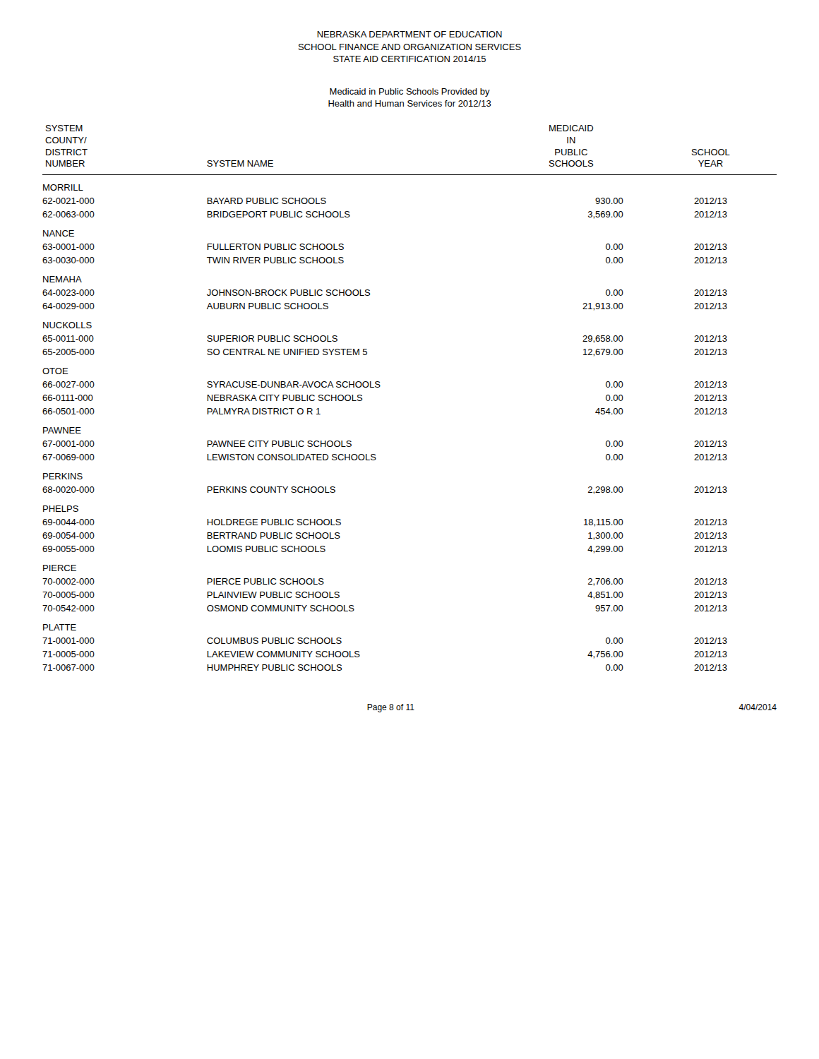NEBRASKA DEPARTMENT OF EDUCATION
SCHOOL FINANCE AND ORGANIZATION SERVICES
STATE AID CERTIFICATION 2014/15
Medicaid in Public Schools Provided by
Health and Human Services for 2012/13
| SYSTEM COUNTY/ DISTRICT NUMBER | SYSTEM NAME | MEDICAID IN PUBLIC SCHOOLS | SCHOOL YEAR |
| --- | --- | --- | --- |
| MORRILL |
| 62-0021-000 | BAYARD PUBLIC SCHOOLS | 930.00 | 2012/13 |
| 62-0063-000 | BRIDGEPORT PUBLIC SCHOOLS | 3,569.00 | 2012/13 |
| NANCE |
| 63-0001-000 | FULLERTON PUBLIC SCHOOLS | 0.00 | 2012/13 |
| 63-0030-000 | TWIN RIVER PUBLIC SCHOOLS | 0.00 | 2012/13 |
| NEMAHA |
| 64-0023-000 | JOHNSON-BROCK PUBLIC SCHOOLS | 0.00 | 2012/13 |
| 64-0029-000 | AUBURN PUBLIC SCHOOLS | 21,913.00 | 2012/13 |
| NUCKOLLS |
| 65-0011-000 | SUPERIOR PUBLIC SCHOOLS | 29,658.00 | 2012/13 |
| 65-2005-000 | SO CENTRAL NE UNIFIED SYSTEM 5 | 12,679.00 | 2012/13 |
| OTOE |
| 66-0027-000 | SYRACUSE-DUNBAR-AVOCA SCHOOLS | 0.00 | 2012/13 |
| 66-0111-000 | NEBRASKA CITY PUBLIC SCHOOLS | 0.00 | 2012/13 |
| 66-0501-000 | PALMYRA DISTRICT O R 1 | 454.00 | 2012/13 |
| PAWNEE |
| 67-0001-000 | PAWNEE CITY PUBLIC SCHOOLS | 0.00 | 2012/13 |
| 67-0069-000 | LEWISTON CONSOLIDATED SCHOOLS | 0.00 | 2012/13 |
| PERKINS |
| 68-0020-000 | PERKINS COUNTY SCHOOLS | 2,298.00 | 2012/13 |
| PHELPS |
| 69-0044-000 | HOLDREGE PUBLIC SCHOOLS | 18,115.00 | 2012/13 |
| 69-0054-000 | BERTRAND PUBLIC SCHOOLS | 1,300.00 | 2012/13 |
| 69-0055-000 | LOOMIS PUBLIC SCHOOLS | 4,299.00 | 2012/13 |
| PIERCE |
| 70-0002-000 | PIERCE PUBLIC SCHOOLS | 2,706.00 | 2012/13 |
| 70-0005-000 | PLAINVIEW PUBLIC SCHOOLS | 4,851.00 | 2012/13 |
| 70-0542-000 | OSMOND COMMUNITY SCHOOLS | 957.00 | 2012/13 |
| PLATTE |
| 71-0001-000 | COLUMBUS PUBLIC SCHOOLS | 0.00 | 2012/13 |
| 71-0005-000 | LAKEVIEW COMMUNITY SCHOOLS | 4,756.00 | 2012/13 |
| 71-0067-000 | HUMPHREY PUBLIC SCHOOLS | 0.00 | 2012/13 |
Page 8 of 11
4/04/2014